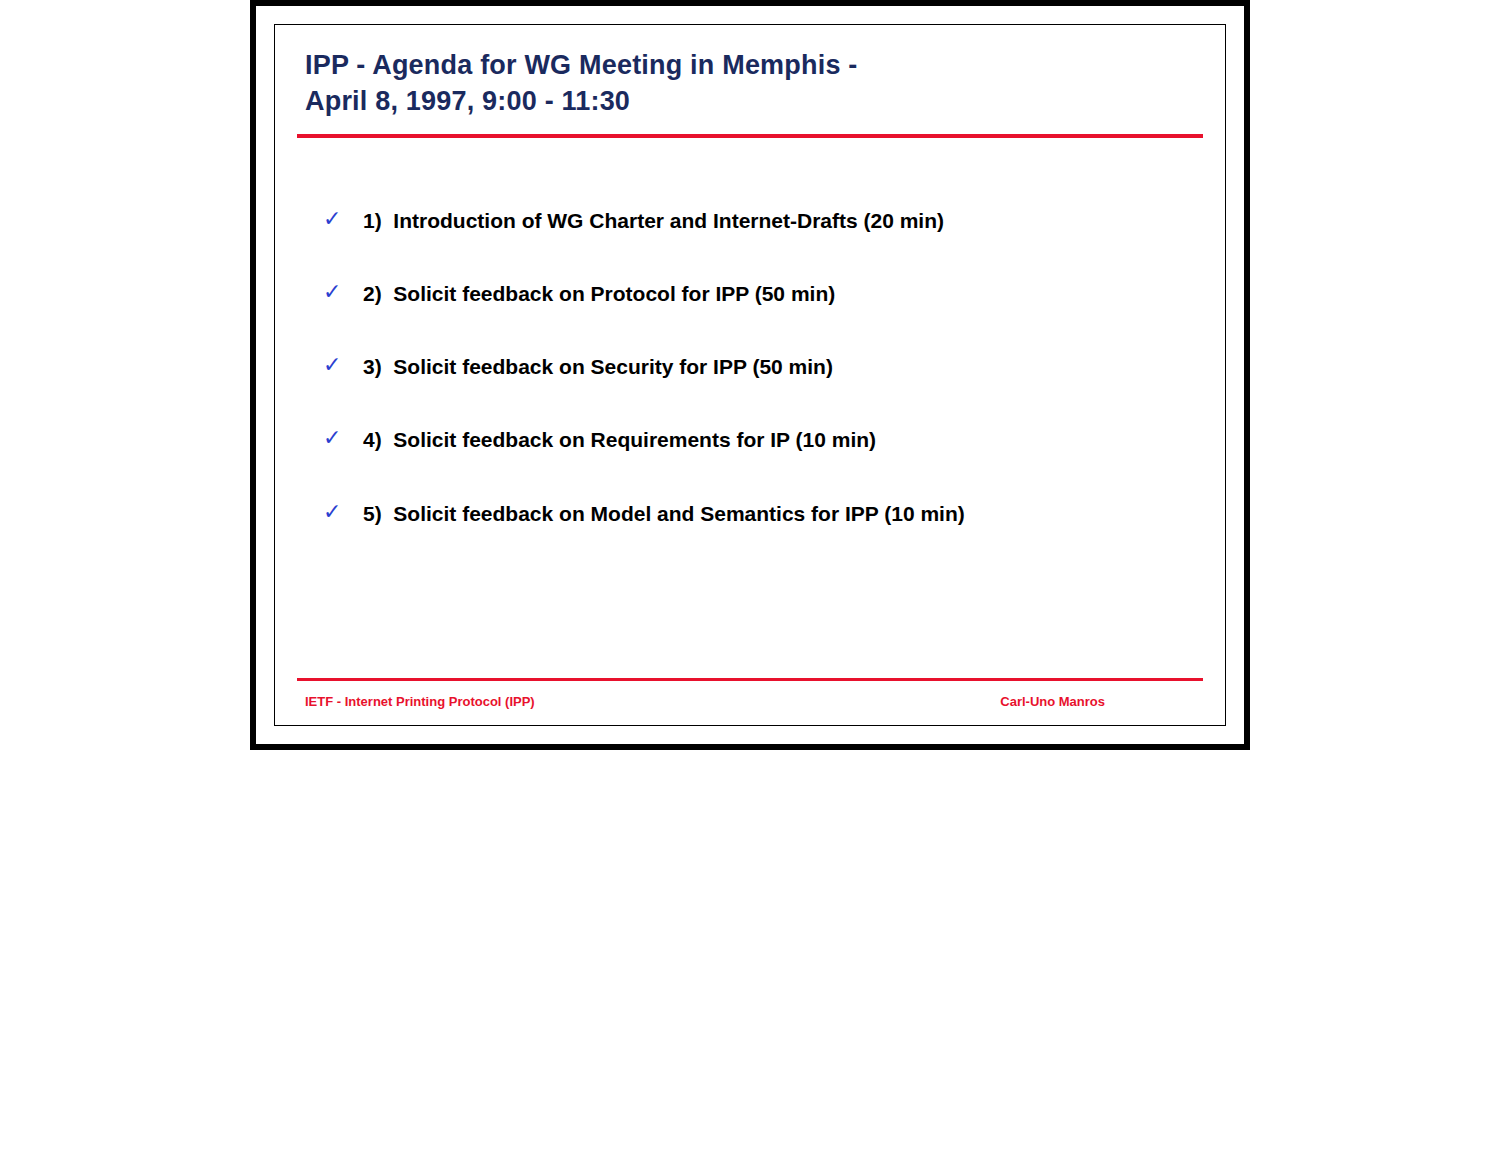IPP - Agenda for WG Meeting in Memphis -
April 8, 1997, 9:00 - 11:30
✓1) Introduction of WG Charter and Internet-Drafts (20 min)
✓2) Solicit feedback on Protocol for IPP (50 min)
✓3) Solicit feedback on Security for IPP (50 min)
✓4) Solicit feedback on Requirements for IP (10 min)
✓5) Solicit feedback on Model and Semantics for IPP (10 min)
IETF - Internet Printing Protocol (IPP) Carl-Uno Manros